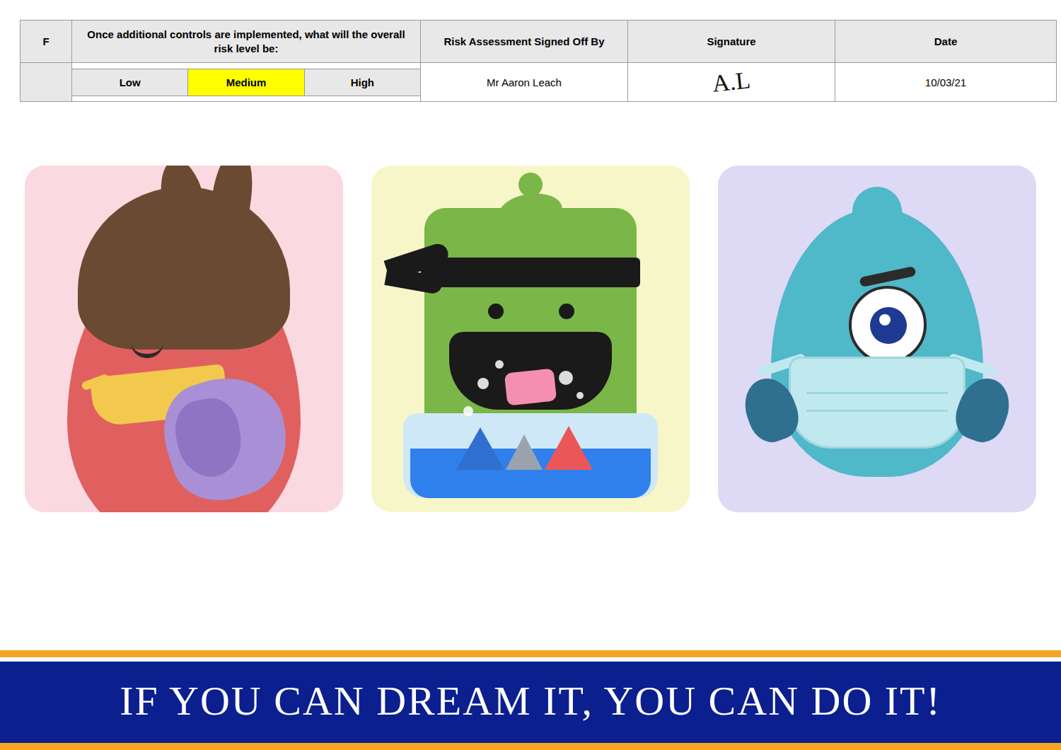| F | Once additional controls are implemented, what will the overall risk level be: | Risk Assessment Signed Off By | Signature | Date |
| --- | --- | --- | --- | --- |
| | / Low / Medium / High / | Mr Aaron Leach | A.L | 10/03/21 |
IF YOU CAN DREAM IT, YOU CAN DO IT!